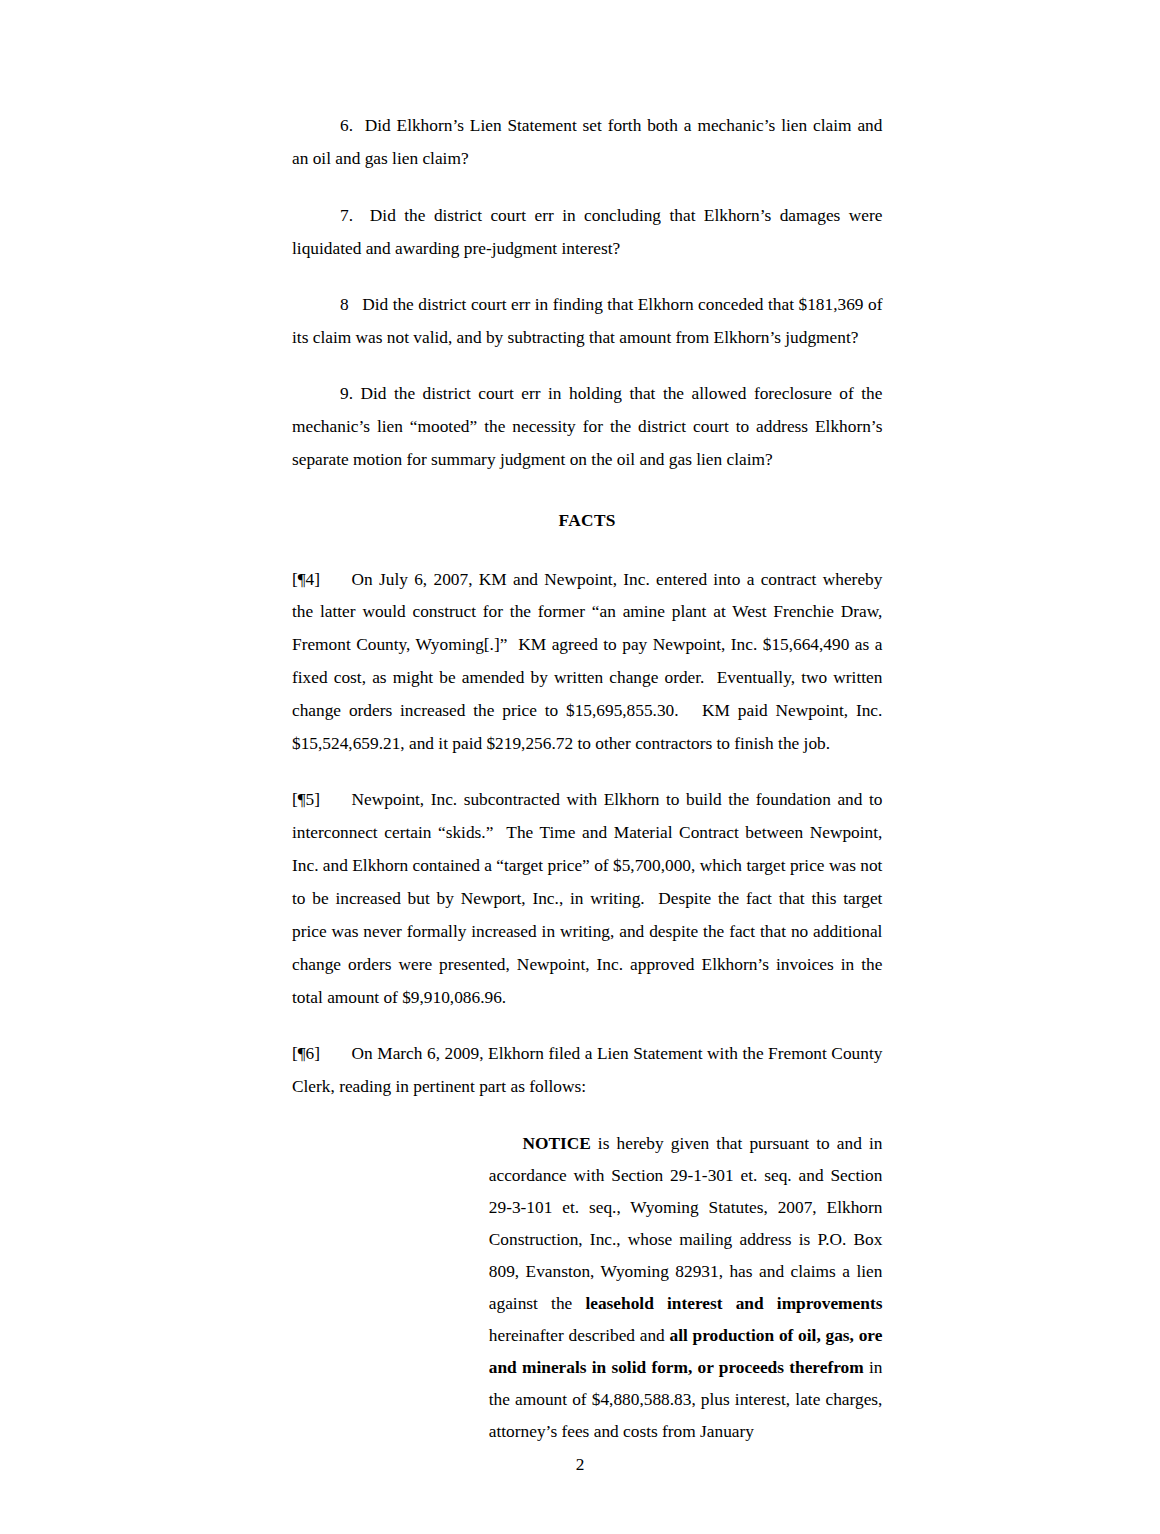6. Did Elkhorn’s Lien Statement set forth both a mechanic’s lien claim and an oil and gas lien claim?
7. Did the district court err in concluding that Elkhorn’s damages were liquidated and awarding pre-judgment interest?
8 Did the district court err in finding that Elkhorn conceded that $181,369 of its claim was not valid, and by subtracting that amount from Elkhorn’s judgment?
9. Did the district court err in holding that the allowed foreclosure of the mechanic’s lien “mooted” the necessity for the district court to address Elkhorn’s separate motion for summary judgment on the oil and gas lien claim?
FACTS
[¶4] On July 6, 2007, KM and Newpoint, Inc. entered into a contract whereby the latter would construct for the former “an amine plant at West Frenchie Draw, Fremont County, Wyoming[.]” KM agreed to pay Newpoint, Inc. $15,664,490 as a fixed cost, as might be amended by written change order. Eventually, two written change orders increased the price to $15,695,855.30. KM paid Newpoint, Inc. $15,524,659.21, and it paid $219,256.72 to other contractors to finish the job.
[¶5] Newpoint, Inc. subcontracted with Elkhorn to build the foundation and to interconnect certain “skids.” The Time and Material Contract between Newpoint, Inc. and Elkhorn contained a “target price” of $5,700,000, which target price was not to be increased but by Newport, Inc., in writing. Despite the fact that this target price was never formally increased in writing, and despite the fact that no additional change orders were presented, Newpoint, Inc. approved Elkhorn’s invoices in the total amount of $9,910,086.96.
[¶6] On March 6, 2009, Elkhorn filed a Lien Statement with the Fremont County Clerk, reading in pertinent part as follows:
NOTICE is hereby given that pursuant to and in accordance with Section 29-1-301 et. seq. and Section 29-3-101 et. seq., Wyoming Statutes, 2007, Elkhorn Construction, Inc., whose mailing address is P.O. Box 809, Evanston, Wyoming 82931, has and claims a lien against the leasehold interest and improvements hereinafter described and all production of oil, gas, ore and minerals in solid form, or proceeds therefrom in the amount of $4,880,588.83, plus interest, late charges, attorney’s fees and costs from January
2